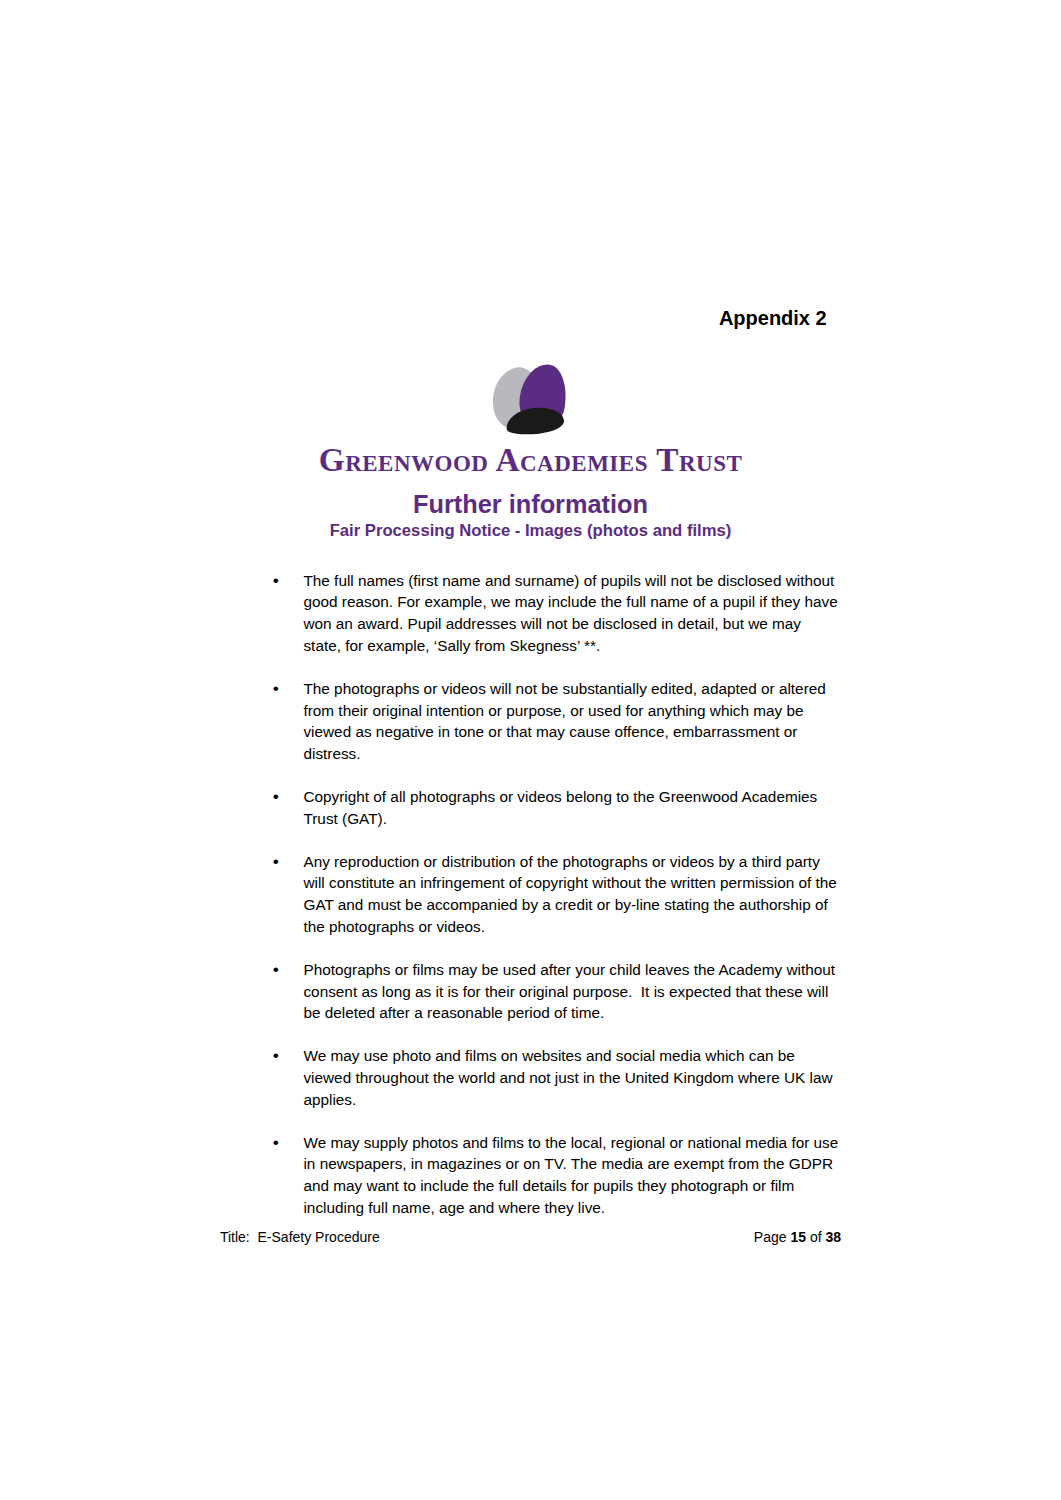Appendix 2
Greenwood Academies Trust
Further information
Fair Processing Notice - Images (photos and films)
The full names (first name and surname) of pupils will not be disclosed without good reason. For example, we may include the full name of a pupil if they have won an award. Pupil addresses will not be disclosed in detail, but we may state, for example, ‘Sally from Skegness’ **.
The photographs or videos will not be substantially edited, adapted or altered from their original intention or purpose, or used for anything which may be viewed as negative in tone or that may cause offence, embarrassment or distress.
Copyright of all photographs or videos belong to the Greenwood Academies Trust (GAT).
Any reproduction or distribution of the photographs or videos by a third party will constitute an infringement of copyright without the written permission of the GAT and must be accompanied by a credit or by-line stating the authorship of the photographs or videos.
Photographs or films may be used after your child leaves the Academy without consent as long as it is for their original purpose. It is expected that these will be deleted after a reasonable period of time.
We may use photo and films on websites and social media which can be viewed throughout the world and not just in the United Kingdom where UK law applies.
We may supply photos and films to the local, regional or national media for use in newspapers, in magazines or on TV. The media are exempt from the GDPR and may want to include the full details for pupils they photograph or film including full name, age and where they live.
Title: E-Safety Procedure
Page 15 of 38